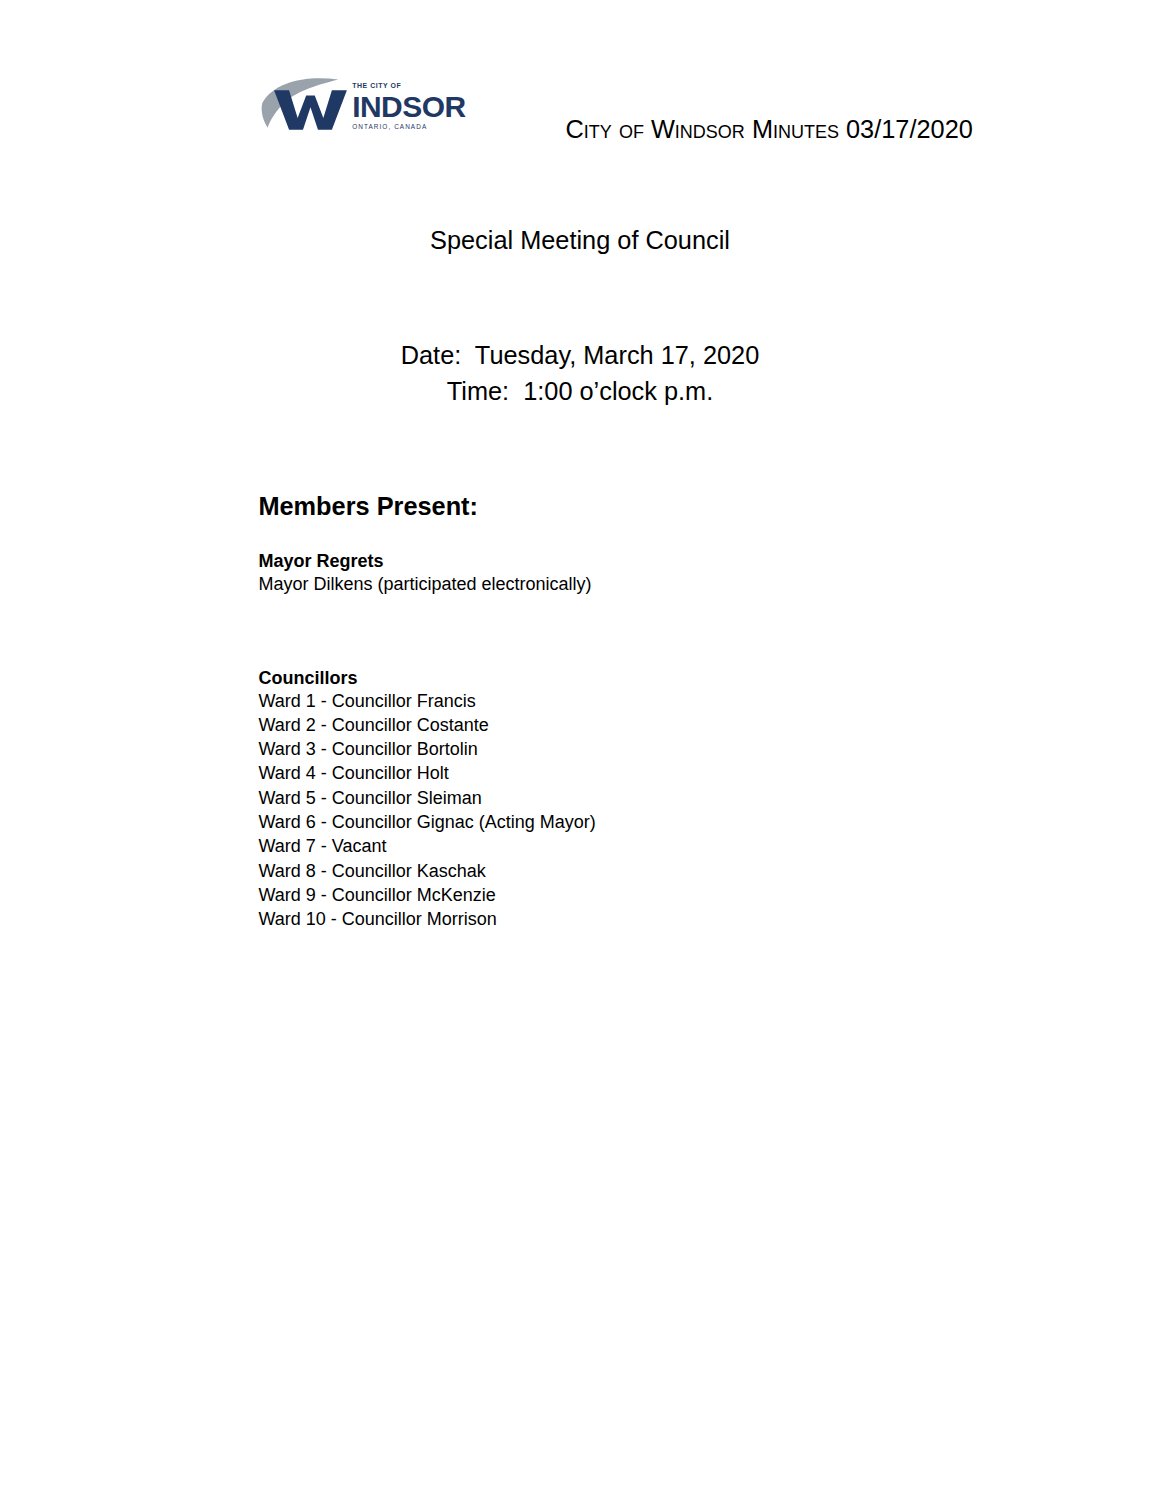THE CITY OF INDSOR ONTARIO, CANADA
City of Windsor Minutes 03/17/2020
Special Meeting of Council
Date: Tuesday, March 17, 2020
Time: 1:00 o’clock p.m.
Members Present:
Mayor Regrets
Mayor Dilkens (participated electronically)
Councillors
Ward 1 - Councillor Francis
Ward 2 - Councillor Costante
Ward 3 - Councillor Bortolin
Ward 4 - Councillor Holt
Ward 5 - Councillor Sleiman
Ward 6 - Councillor Gignac (Acting Mayor)
Ward 7 - Vacant
Ward 8 - Councillor Kaschak
Ward 9 - Councillor McKenzie
Ward 10 - Councillor Morrison